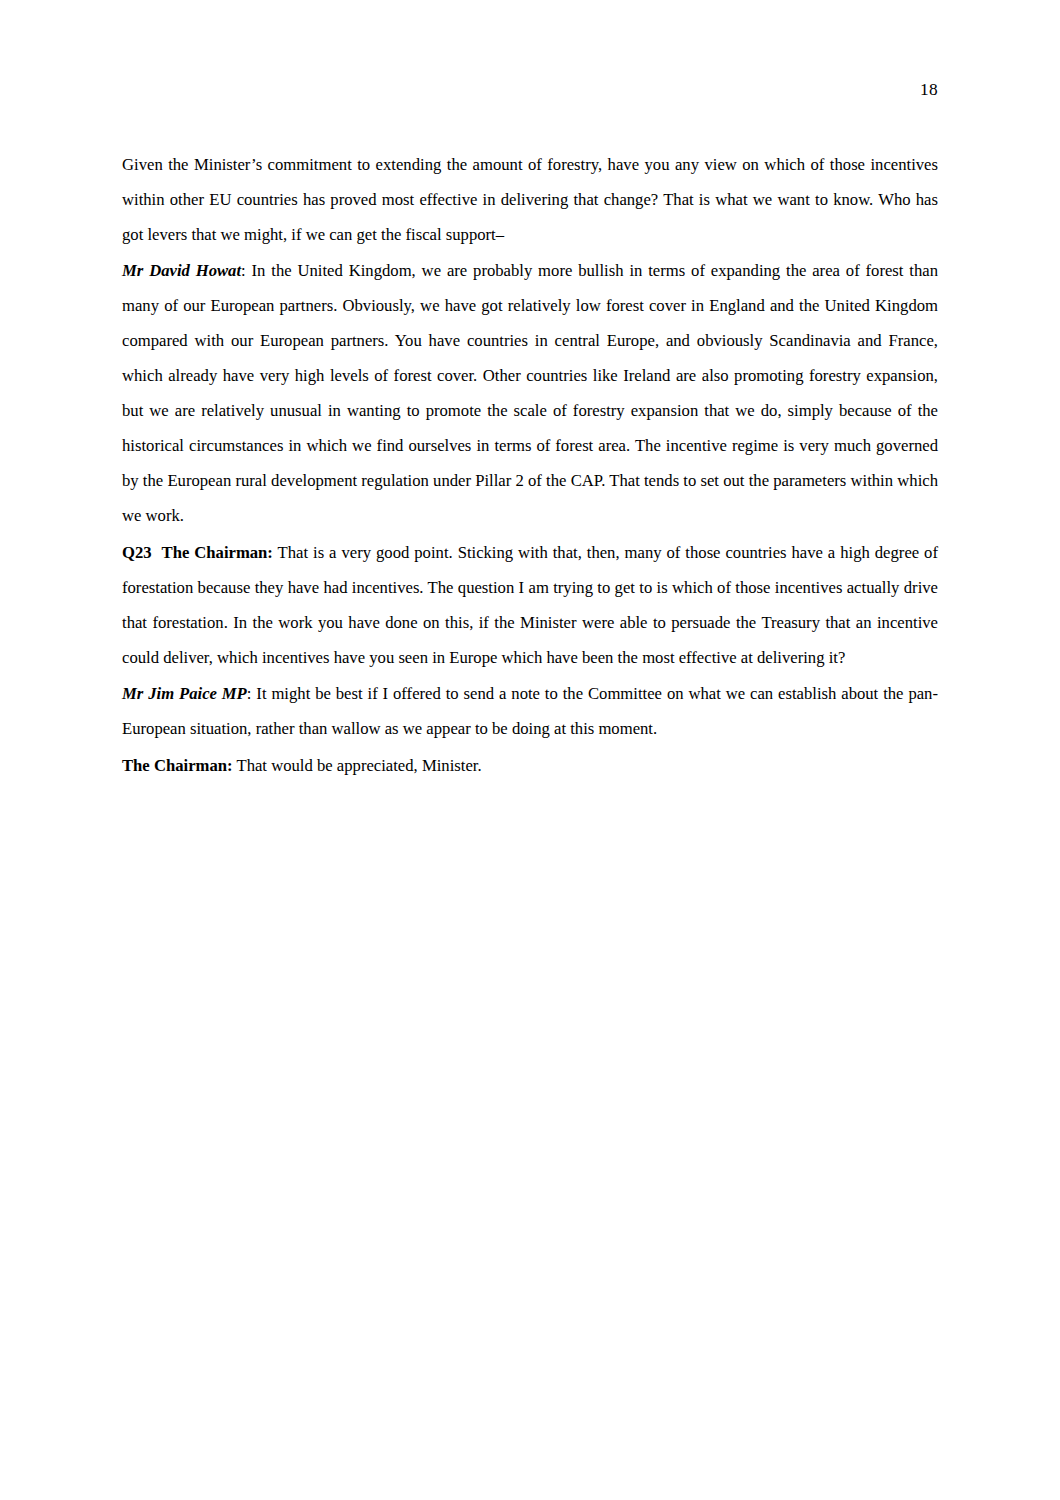18
Given the Minister’s commitment to extending the amount of forestry, have you any view on which of those incentives within other EU countries has proved most effective in delivering that change? That is what we want to know. Who has got levers that we might, if we can get the fiscal support–
Mr David Howat: In the United Kingdom, we are probably more bullish in terms of expanding the area of forest than many of our European partners. Obviously, we have got relatively low forest cover in England and the United Kingdom compared with our European partners. You have countries in central Europe, and obviously Scandinavia and France, which already have very high levels of forest cover. Other countries like Ireland are also promoting forestry expansion, but we are relatively unusual in wanting to promote the scale of forestry expansion that we do, simply because of the historical circumstances in which we find ourselves in terms of forest area. The incentive regime is very much governed by the European rural development regulation under Pillar 2 of the CAP. That tends to set out the parameters within which we work.
Q23 The Chairman: That is a very good point. Sticking with that, then, many of those countries have a high degree of forestation because they have had incentives. The question I am trying to get to is which of those incentives actually drive that forestation. In the work you have done on this, if the Minister were able to persuade the Treasury that an incentive could deliver, which incentives have you seen in Europe which have been the most effective at delivering it?
Mr Jim Paice MP: It might be best if I offered to send a note to the Committee on what we can establish about the pan-European situation, rather than wallow as we appear to be doing at this moment.
The Chairman: That would be appreciated, Minister.